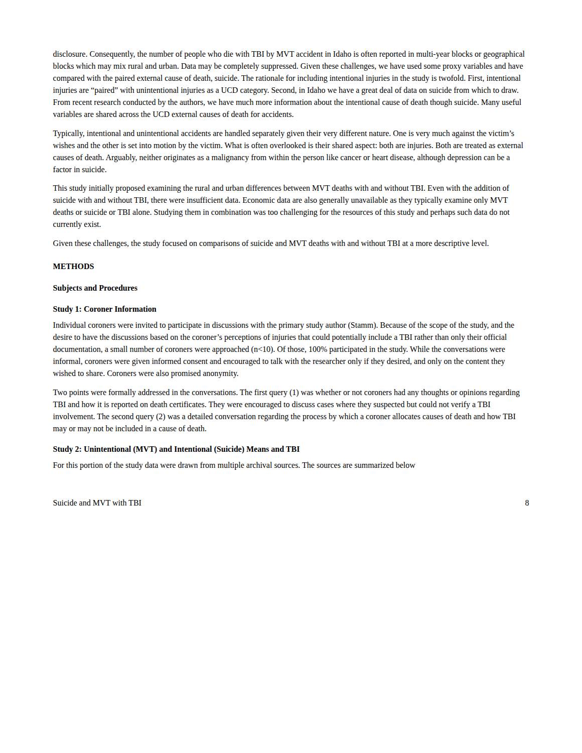disclosure. Consequently, the number of people who die with TBI by MVT accident in Idaho is often reported in multi-year blocks or geographical blocks which may mix rural and urban. Data may be completely suppressed. Given these challenges, we have used some proxy variables and have compared with the paired external cause of death, suicide. The rationale for including intentional injuries in the study is twofold. First, intentional injuries are “paired” with unintentional injuries as a UCD category. Second, in Idaho we have a great deal of data on suicide from which to draw. From recent research conducted by the authors, we have much more information about the intentional cause of death though suicide. Many useful variables are shared across the UCD external causes of death for accidents.
Typically, intentional and unintentional accidents are handled separately given their very different nature. One is very much against the victim’s wishes and the other is set into motion by the victim. What is often overlooked is their shared aspect: both are injuries. Both are treated as external causes of death. Arguably, neither originates as a malignancy from within the person like cancer or heart disease, although depression can be a factor in suicide.
This study initially proposed examining the rural and urban differences between MVT deaths with and without TBI. Even with the addition of suicide with and without TBI, there were insufficient data. Economic data are also generally unavailable as they typically examine only MVT deaths or suicide or TBI alone. Studying them in combination was too challenging for the resources of this study and perhaps such data do not currently exist.
Given these challenges, the study focused on comparisons of suicide and MVT deaths with and without TBI at a more descriptive level.
METHODS
Subjects and Procedures
Study 1: Coroner Information
Individual coroners were invited to participate in discussions with the primary study author (Stamm). Because of the scope of the study, and the desire to have the discussions based on the coroner’s perceptions of injuries that could potentially include a TBI rather than only their official documentation, a small number of coroners were approached (n<10). Of those, 100% participated in the study. While the conversations were informal, coroners were given informed consent and encouraged to talk with the researcher only if they desired, and only on the content they wished to share. Coroners were also promised anonymity.
Two points were formally addressed in the conversations. The first query (1) was whether or not coroners had any thoughts or opinions regarding TBI and how it is reported on death certificates. They were encouraged to discuss cases where they suspected but could not verify a TBI involvement. The second query (2) was a detailed conversation regarding the process by which a coroner allocates causes of death and how TBI may or may not be included in a cause of death.
Study 2: Unintentional (MVT) and Intentional (Suicide) Means and TBI
For this portion of the study data were drawn from multiple archival sources. The sources are summarized below
Suicide and MVT with TBI 8